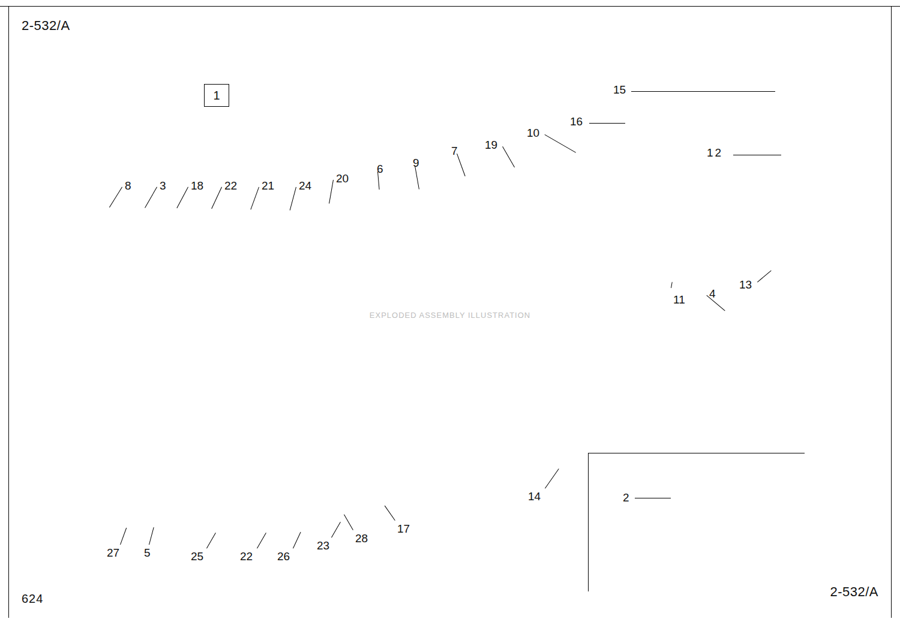2-532/A
2-532/A
624
1
Exploded assembly illustration
15
16
12
13
11
4
10
19
7
9
6
20
24
21
22
18
3
8
27
5
25
22
26
23
28
17
14
2